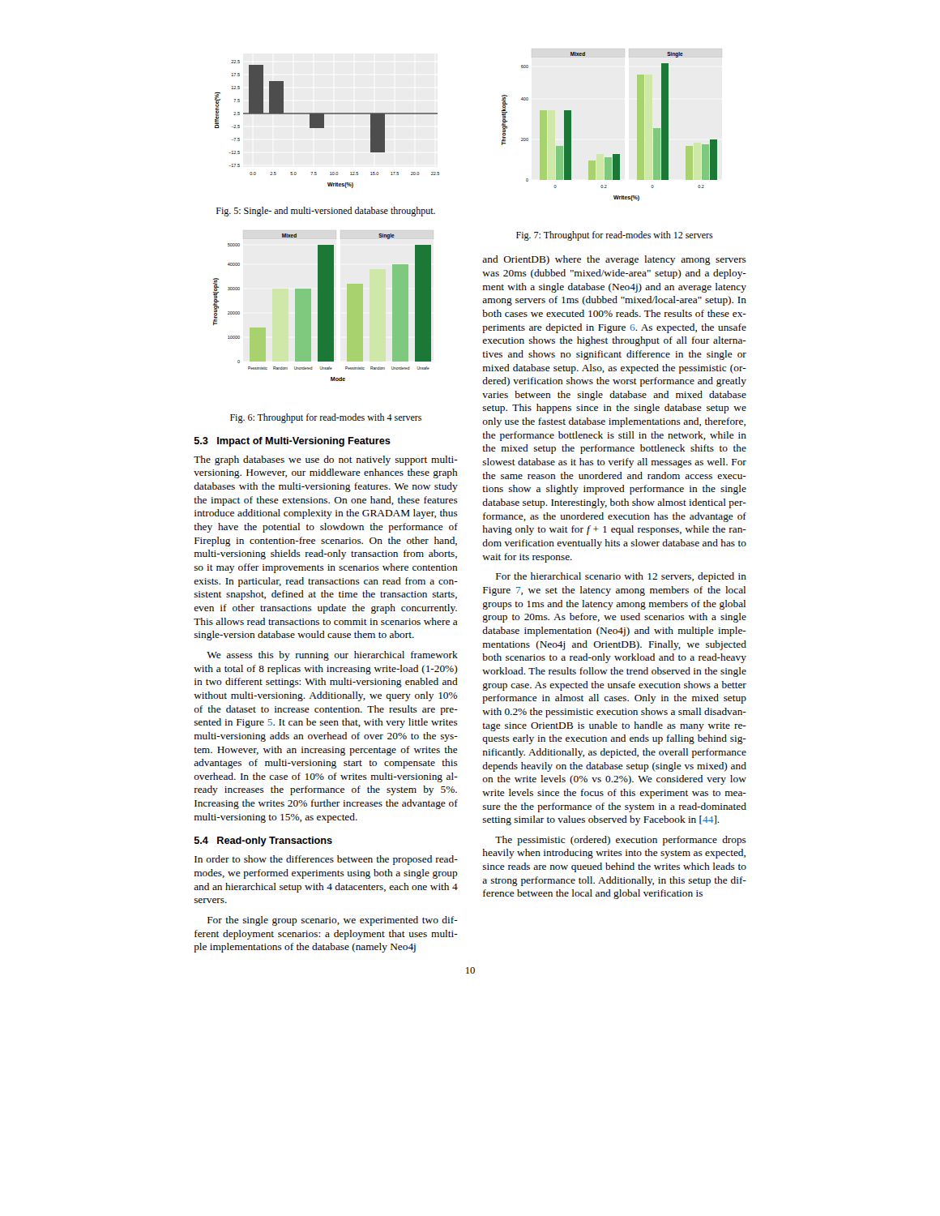22.5 17.5 12.5 7.5 2.5 −2.5 −7.5 −12.5 −17.5 0.0 2.5 5.0 7.5 10.0 12.5 15.0 17.5 20.0 22.5 Writes(%) Difference(%)
Fig. 5: Single- and multi-versioned database throughput.
Mixed Single Mixed Single 0 10000 20000 30000 40000 50000 Pessimistic Random Unordered Unsafe Pessimistic Random Unordered Unsafe Mode Throughput(op/s)
Fig. 6: Throughput for read-modes with 4 servers
5.3 Impact of Multi-Versioning Features
The graph databases we use do not natively support multi-versioning. However, our middleware enhances these graph databases with the multi-versioning features. We now study the impact of these extensions. On one hand, these features introduce additional complexity in the GRADAM layer, thus they have the potential to slowdown the performance of Fireplug in contention-free scenarios. On the other hand, multi-versioning shields read-only transaction from aborts, so it may offer improvements in scenarios where contention exists. In particular, read transactions can read from a consistent snapshot, defined at the time the transaction starts, even if other transactions update the graph concurrently. This allows read transactions to commit in scenarios where a single-version database would cause them to abort.
We assess this by running our hierarchical framework with a total of 8 replicas with increasing write-load (1-20%) in two different settings: With multi-versioning enabled and without multi-versioning. Additionally, we query only 10% of the dataset to increase contention. The results are presented in Figure 5. It can be seen that, with very little writes multi-versioning adds an overhead of over 20% to the system. However, with an increasing percentage of writes the advantages of multi-versioning start to compensate this overhead. In the case of 10% of writes multi-versioning already increases the performance of the system by 5%. Increasing the writes 20% further increases the advantage of multi-versioning to 15%, as expected.
5.4 Read-only Transactions
In order to show the differences between the proposed read-modes, we performed experiments using both a single group and an hierarchical setup with 4 datacenters, each one with 4 servers.
For the single group scenario, we experimented two different deployment scenarios: a deployment that uses multiple implementations of the database (namely Neo4j
Mixed Single 0 200 400 600 0 0.2 0 0.2 Writes(%) Throughput(kop/s)
Fig. 7: Throughput for read-modes with 12 servers
and OrientDB) where the average latency among servers was 20ms (dubbed "mixed/wide-area" setup) and a deployment with a single database (Neo4j) and an average latency among servers of 1ms (dubbed "mixed/local-area" setup). In both cases we executed 100% reads. The results of these experiments are depicted in Figure 6. As expected, the unsafe execution shows the highest throughput of all four alternatives and shows no significant difference in the single or mixed database setup. Also, as expected the pessimistic (ordered) verification shows the worst performance and greatly varies between the single database and mixed database setup. This happens since in the single database setup we only use the fastest database implementations and, therefore, the performance bottleneck is still in the network, while in the mixed setup the performance bottleneck shifts to the slowest database as it has to verify all messages as well. For the same reason the unordered and random access executions show a slightly improved performance in the single database setup. Interestingly, both show almost identical performance, as the unordered execution has the advantage of having only to wait for f + 1 equal responses, while the random verification eventually hits a slower database and has to wait for its response.
For the hierarchical scenario with 12 servers, depicted in Figure 7, we set the latency among members of the local groups to 1ms and the latency among members of the global group to 20ms. As before, we used scenarios with a single database implementation (Neo4j) and with multiple implementations (Neo4j and OrientDB). Finally, we subjected both scenarios to a read-only workload and to a read-heavy workload. The results follow the trend observed in the single group case. As expected the unsafe execution shows a better performance in almost all cases. Only in the mixed setup with 0.2% the pessimistic execution shows a small disadvantage since OrientDB is unable to handle as many write requests early in the execution and ends up falling behind significantly. Additionally, as depicted, the overall performance depends heavily on the database setup (single vs mixed) and on the write levels (0% vs 0.2%). We considered very low write levels since the focus of this experiment was to measure the the performance of the system in a read-dominated setting similar to values observed by Facebook in [44].
The pessimistic (ordered) execution performance drops heavily when introducing writes into the system as expected, since reads are now queued behind the writes which leads to a strong performance toll. Additionally, in this setup the difference between the local and global verification is
10